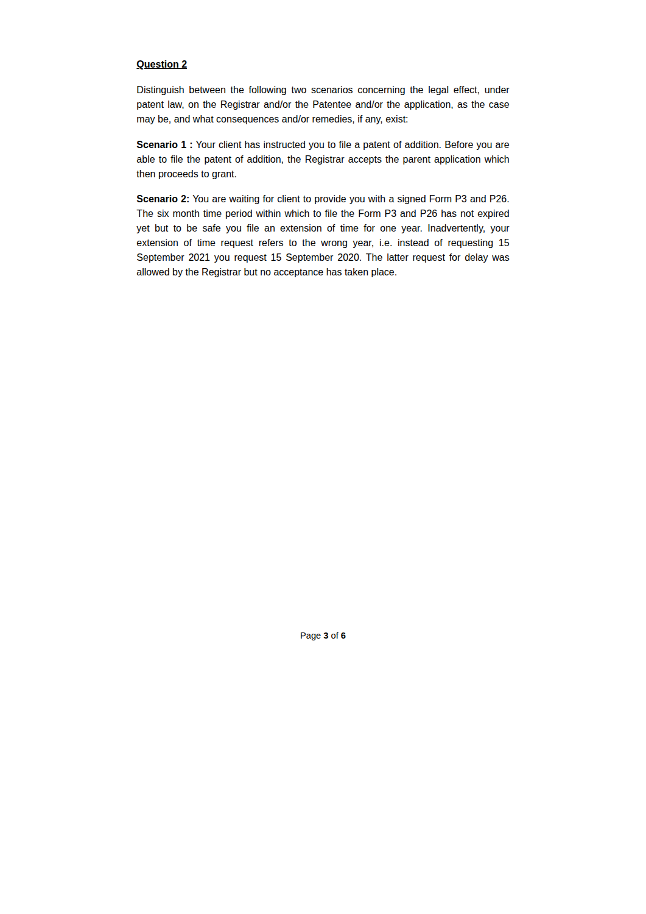Question 2
Distinguish between the following two scenarios concerning the legal effect, under patent law, on the Registrar and/or the Patentee and/or the application, as the case may be, and what consequences and/or remedies, if any, exist:
Scenario 1 : Your client has instructed you to file a patent of addition. Before you are able to file the patent of addition, the Registrar accepts the parent application which then proceeds to grant.
Scenario 2: You are waiting for client to provide you with a signed Form P3 and P26. The six month time period within which to file the Form P3 and P26 has not expired yet but to be safe you file an extension of time for one year. Inadvertently, your extension of time request refers to the wrong year, i.e. instead of requesting 15 September 2021 you request 15 September 2020. The latter request for delay was allowed by the Registrar but no acceptance has taken place.
Page 3 of 6